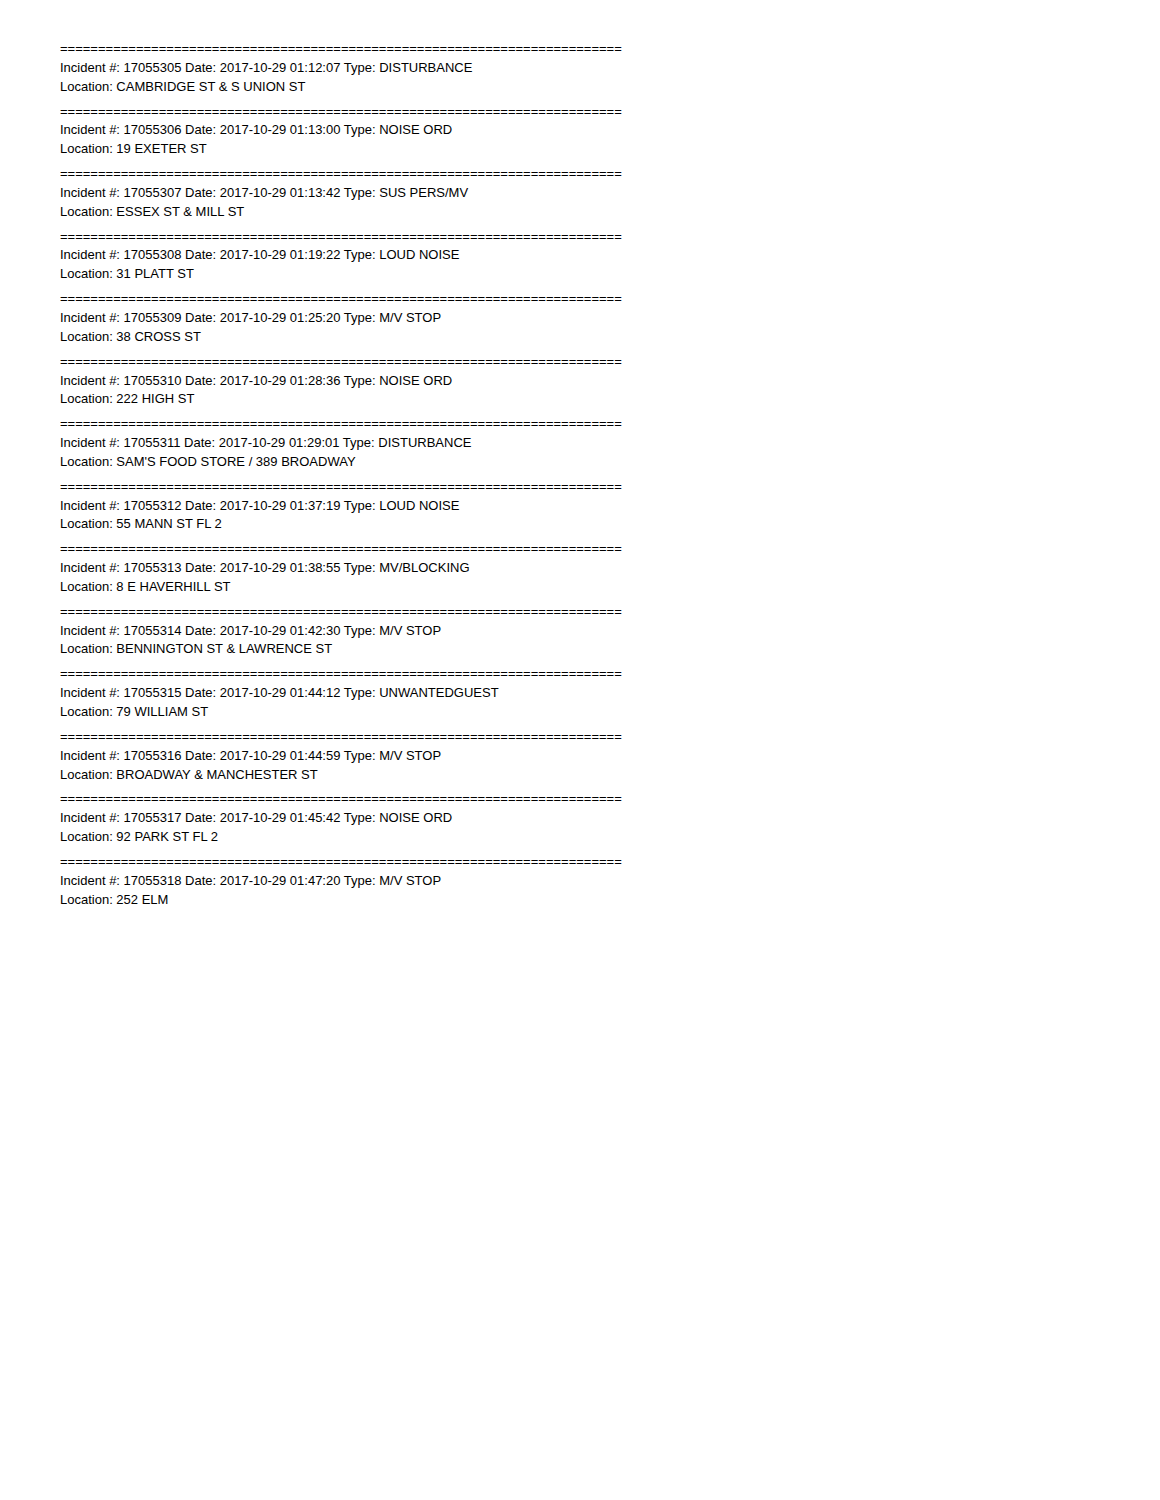==========================================================================
Incident #: 17055305 Date: 2017-10-29 01:12:07 Type: DISTURBANCE
Location: CAMBRIDGE ST & S UNION ST
==========================================================================
Incident #: 17055306 Date: 2017-10-29 01:13:00 Type: NOISE ORD
Location: 19 EXETER ST
==========================================================================
Incident #: 17055307 Date: 2017-10-29 01:13:42 Type: SUS PERS/MV
Location: ESSEX ST & MILL ST
==========================================================================
Incident #: 17055308 Date: 2017-10-29 01:19:22 Type: LOUD NOISE
Location: 31 PLATT ST
==========================================================================
Incident #: 17055309 Date: 2017-10-29 01:25:20 Type: M/V STOP
Location: 38 CROSS ST
==========================================================================
Incident #: 17055310 Date: 2017-10-29 01:28:36 Type: NOISE ORD
Location: 222 HIGH ST
==========================================================================
Incident #: 17055311 Date: 2017-10-29 01:29:01 Type: DISTURBANCE
Location: SAM'S FOOD STORE / 389 BROADWAY
==========================================================================
Incident #: 17055312 Date: 2017-10-29 01:37:19 Type: LOUD NOISE
Location: 55 MANN ST FL 2
==========================================================================
Incident #: 17055313 Date: 2017-10-29 01:38:55 Type: MV/BLOCKING
Location: 8 E HAVERHILL ST
==========================================================================
Incident #: 17055314 Date: 2017-10-29 01:42:30 Type: M/V STOP
Location: BENNINGTON ST & LAWRENCE ST
==========================================================================
Incident #: 17055315 Date: 2017-10-29 01:44:12 Type: UNWANTEDGUEST
Location: 79 WILLIAM ST
==========================================================================
Incident #: 17055316 Date: 2017-10-29 01:44:59 Type: M/V STOP
Location: BROADWAY & MANCHESTER ST
==========================================================================
Incident #: 17055317 Date: 2017-10-29 01:45:42 Type: NOISE ORD
Location: 92 PARK ST FL 2
==========================================================================
Incident #: 17055318 Date: 2017-10-29 01:47:20 Type: M/V STOP
Location: 252 ELM